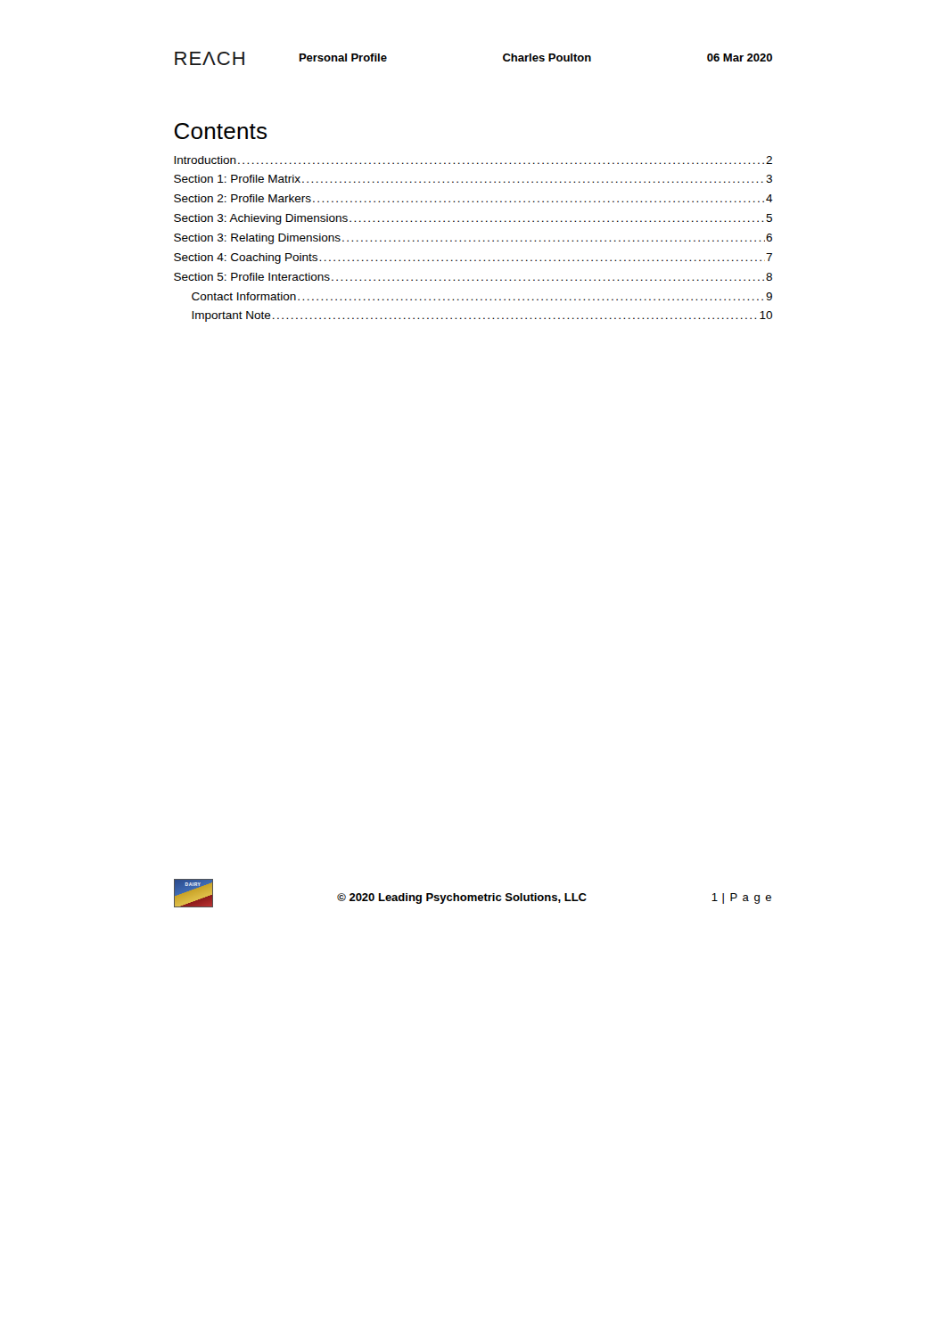REΛCH
Personal Profile Charles Poulton 06 Mar 2020
Contents
Introduction ........................................................................................................................................... 2
Section 1: Profile Matrix ....................................................................................................................... 3
Section 2: Profile Markers ..................................................................................................................... 4
Section 3: Achieving Dimensions ......................................................................................................... 5
Section 3: Relating Dimensions ........................................................................................................... 6
Section 4: Coaching Points ................................................................................................................... 7
Section 5: Profile Interactions ............................................................................................................. 8
Contact Information ............................................................................................................. 9
Important Note ..................................................................................................................... 10
© 2020 Leading Psychometric Solutions, LLC
1 | P a g e